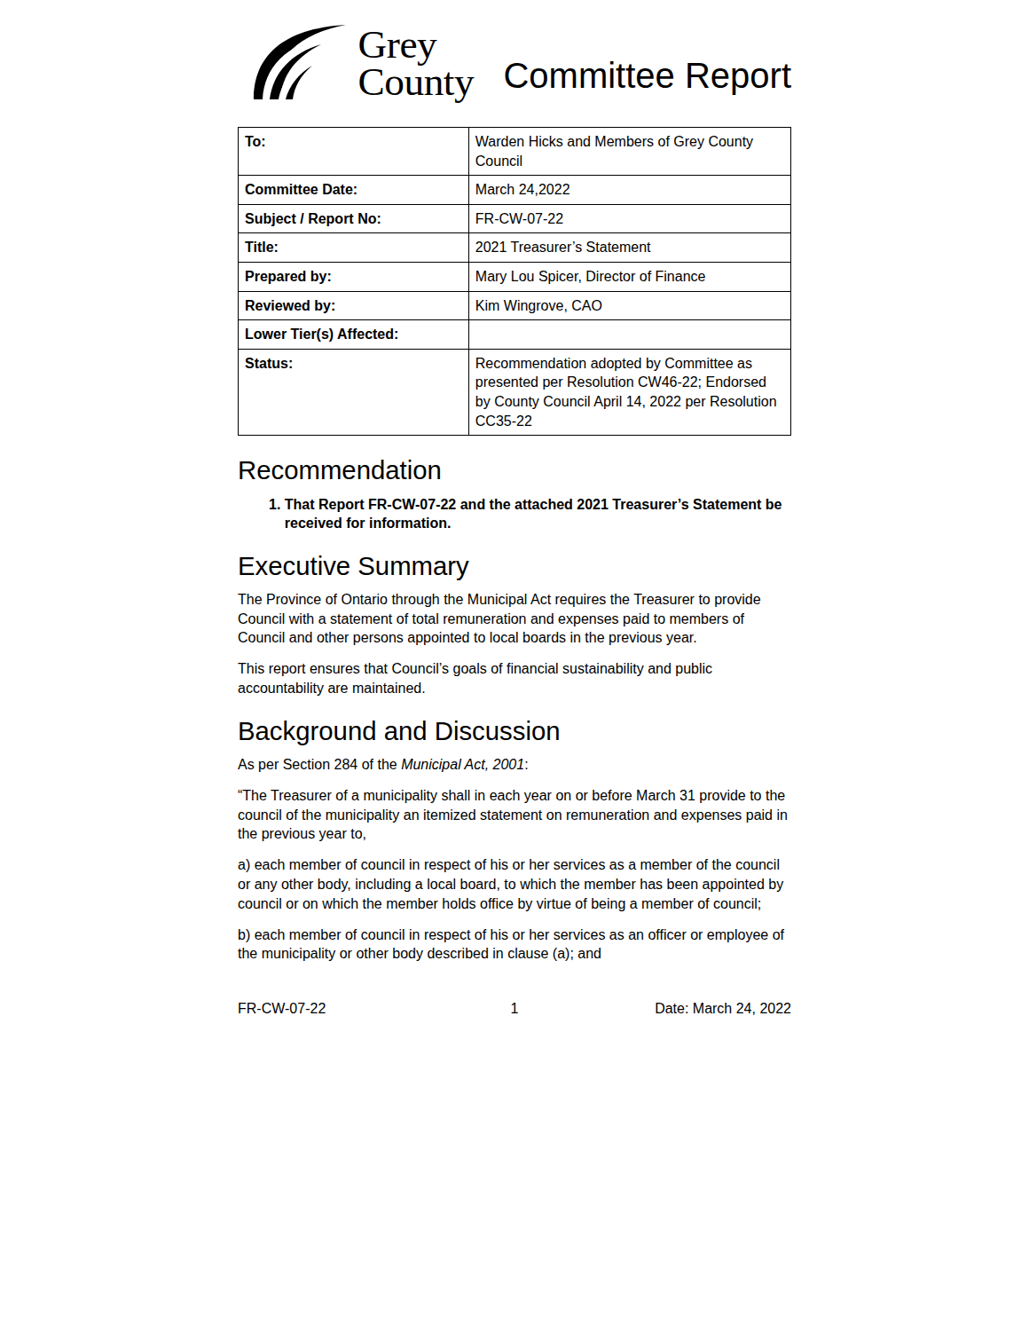Grey
County
Committee Report
| To: | Warden Hicks and Members of Grey County Council |
| Committee Date: | March 24,2022 |
| Subject / Report No: | FR-CW-07-22 |
| Title: | 2021 Treasurer’s Statement |
| Prepared by: | Mary Lou Spicer, Director of Finance |
| Reviewed by: | Kim Wingrove, CAO |
| Lower Tier(s) Affected: | |
| Status: | Recommendation adopted by Committee as presented per Resolution CW46-22; Endorsed by County Council April 14, 2022 per Resolution CC35-22 |
Recommendation
That Report FR-CW-07-22 and the attached 2021 Treasurer’s Statement be received for information.
Executive Summary
The Province of Ontario through the Municipal Act requires the Treasurer to provide Council with a statement of total remuneration and expenses paid to members of Council and other persons appointed to local boards in the previous year.
This report ensures that Council’s goals of financial sustainability and public accountability are maintained.
Background and Discussion
As per Section 284 of the Municipal Act, 2001:
“The Treasurer of a municipality shall in each year on or before March 31 provide to the council of the municipality an itemized statement on remuneration and expenses paid in the previous year to,
a) each member of council in respect of his or her services as a member of the council or any other body, including a local board, to which the member has been appointed by council or on which the member holds office by virtue of being a member of council;
b) each member of council in respect of his or her services as an officer or employee of the municipality or other body described in clause (a); and
FR-CW-07-22
1
Date: March 24, 2022